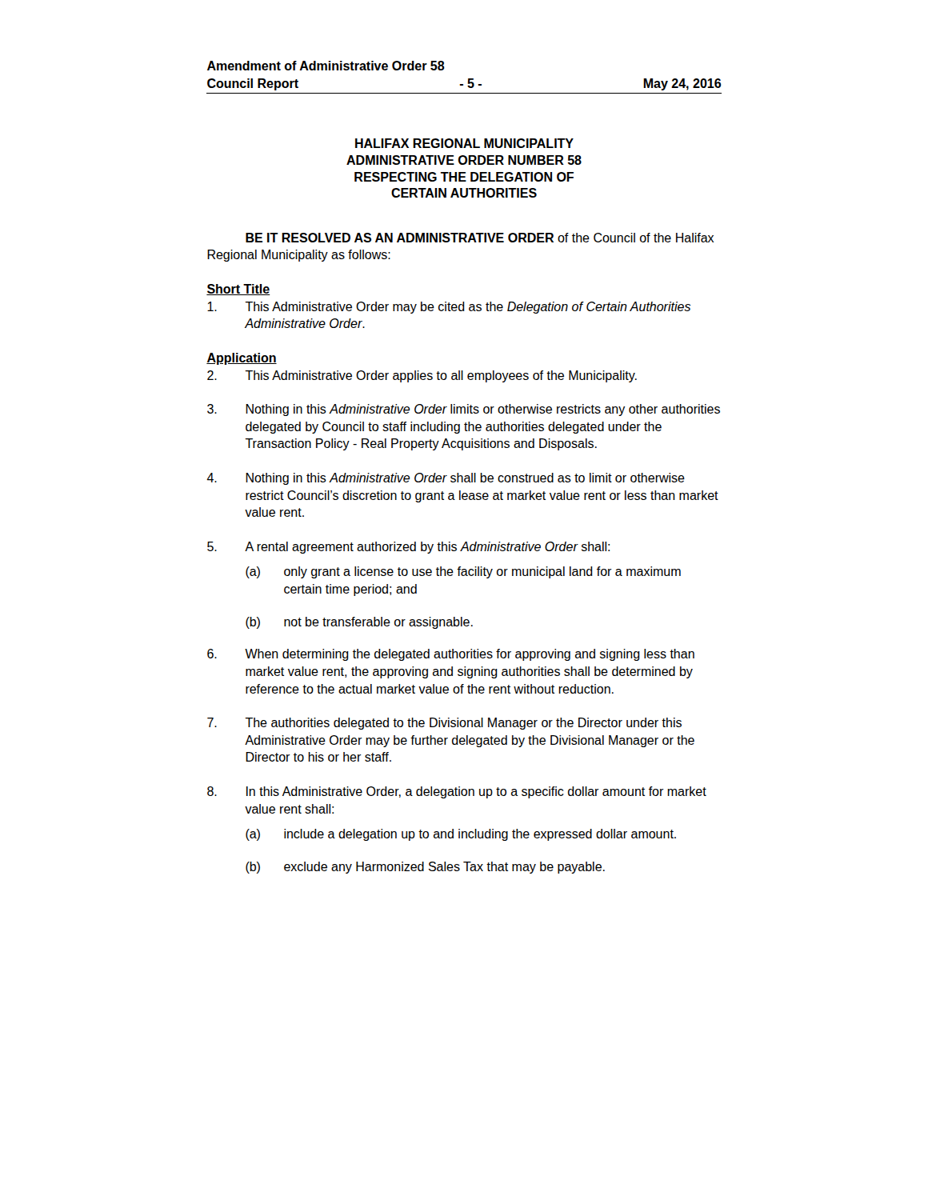Amendment of Administrative Order 58
Council Report - 5 - May 24, 2016
HALIFAX REGIONAL MUNICIPALITY
ADMINISTRATIVE ORDER NUMBER 58
RESPECTING THE DELEGATION OF
CERTAIN AUTHORITIES
BE IT RESOLVED AS AN ADMINISTRATIVE ORDER of the Council of the Halifax Regional Municipality as follows:
Short Title
1.
This Administrative Order may be cited as the Delegation of Certain Authorities Administrative Order.
Application
2.
This Administrative Order applies to all employees of the Municipality.
3.
Nothing in this Administrative Order limits or otherwise restricts any other authorities delegated by Council to staff including the authorities delegated under the Transaction Policy - Real Property Acquisitions and Disposals.
4.
Nothing in this Administrative Order shall be construed as to limit or otherwise restrict Council’s discretion to grant a lease at market value rent or less than market value rent.
5.
A rental agreement authorized by this Administrative Order shall:
(a)
only grant a license to use the facility or municipal land for a maximum certain time period; and
(b)
not be transferable or assignable.
6.
When determining the delegated authorities for approving and signing less than market value rent, the approving and signing authorities shall be determined by reference to the actual market value of the rent without reduction.
7.
The authorities delegated to the Divisional Manager or the Director under this Administrative Order may be further delegated by the Divisional Manager or the Director to his or her staff.
8.
In this Administrative Order, a delegation up to a specific dollar amount for market value rent shall:
(a)
include a delegation up to and including the expressed dollar amount.
(b)
exclude any Harmonized Sales Tax that may be payable.